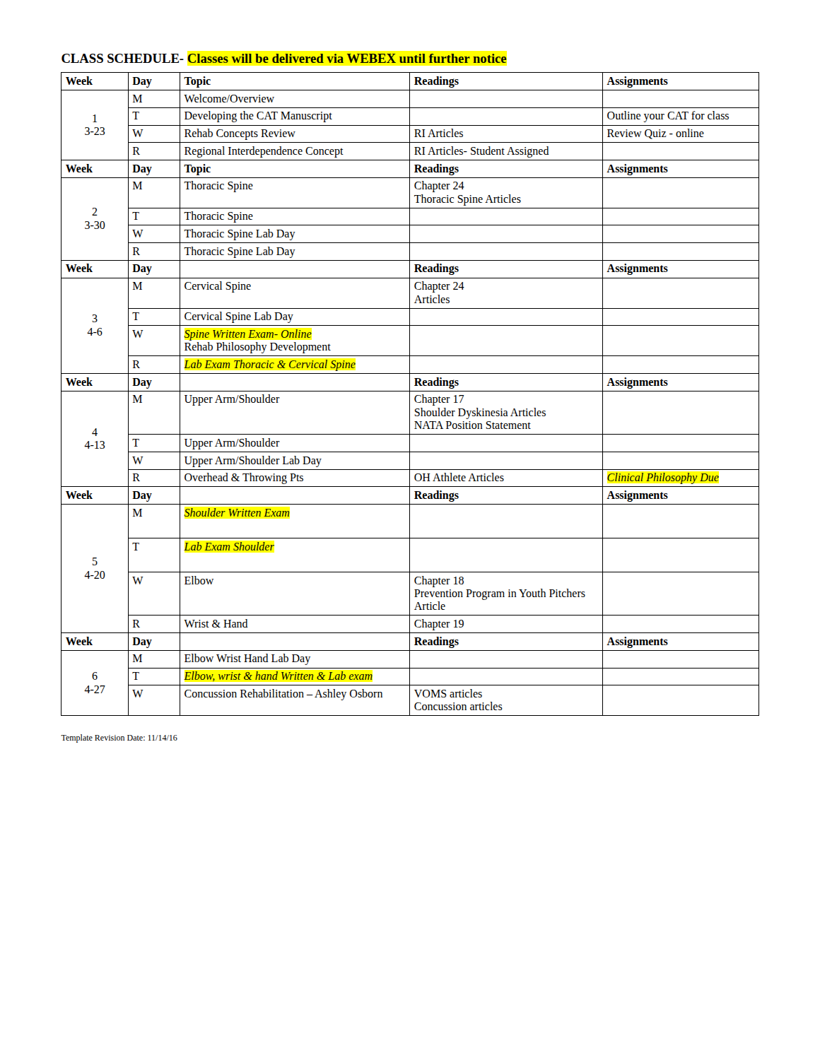CLASS SCHEDULE- Classes will be delivered via WEBEX until further notice
| Week | Day | Topic | Readings | Assignments |
| --- | --- | --- | --- | --- |
| 1 3-23 | M | Welcome/Overview | | |
| T | Developing the CAT Manuscript | | Outline your CAT for class |
| W | Rehab Concepts Review | RI Articles | Review Quiz - online |
| R | Regional Interdependence Concept | RI Articles- Student Assigned | |
| Week | Day | Topic | Readings | Assignments |
| 2 3-30 | M | Thoracic Spine | Chapter 24 Thoracic Spine Articles | |
| T | Thoracic Spine | | |
| W | Thoracic Spine Lab Day | | |
| R | Thoracic Spine Lab Day | | |
| Week | Day | | Readings | Assignments |
| 3 4-6 | M | Cervical Spine | Chapter 24 Articles | |
| T | Cervical Spine Lab Day | | |
| W | Spine Written Exam- Online Rehab Philosophy Development | | |
| R | Lab Exam Thoracic & Cervical Spine | | |
| Week | Day | | Readings | Assignments |
| 4 4-13 | M | Upper Arm/Shoulder | Chapter 17 Shoulder Dyskinesia Articles NATA Position Statement | |
| T | Upper Arm/Shoulder | | |
| W | Upper Arm/Shoulder Lab Day | | |
| R | Overhead & Throwing Pts | OH Athlete Articles | Clinical Philosophy Due |
| Week | Day | | Readings | Assignments |
| 5 4-20 | M | Shoulder Written Exam | | |
| T | Lab Exam Shoulder | | |
| W | Elbow | Chapter 18 Prevention Program in Youth Pitchers Article | |
| R | Wrist & Hand | Chapter 19 | |
| Week | Day | | Readings | Assignments |
| 6 4-27 | M | Elbow Wrist Hand Lab Day | | |
| T | Elbow, wrist & hand Written & Lab exam | | |
| W | Concussion Rehabilitation – Ashley Osborn | VOMS articles Concussion articles | |
Template Revision Date: 11/14/16